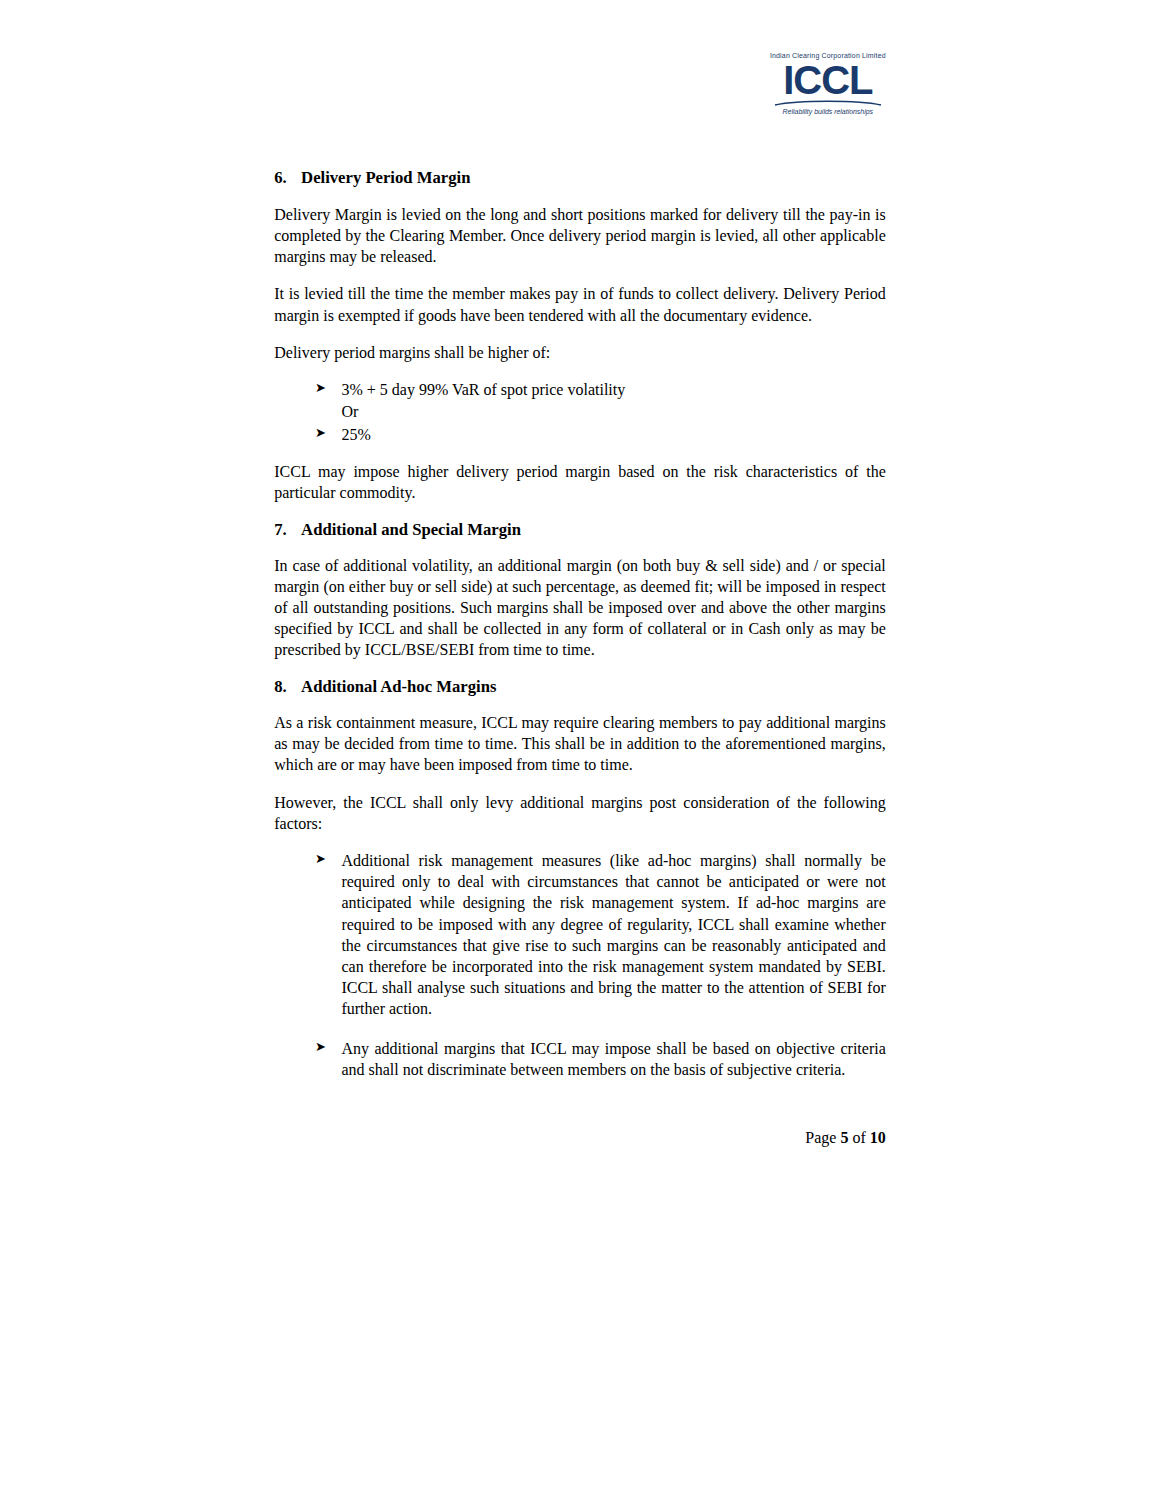Indian Clearing Corporation Limited
ICCL
Reliability builds relationships
6. Delivery Period Margin
Delivery Margin is levied on the long and short positions marked for delivery till the pay-in is completed by the Clearing Member. Once delivery period margin is levied, all other applicable margins may be released.
It is levied till the time the member makes pay in of funds to collect delivery. Delivery Period margin is exempted if goods have been tendered with all the documentary evidence.
Delivery period margins shall be higher of:
3% + 5 day 99% VaR of spot price volatility
Or
25%
ICCL may impose higher delivery period margin based on the risk characteristics of the particular commodity.
7. Additional and Special Margin
In case of additional volatility, an additional margin (on both buy & sell side) and / or special margin (on either buy or sell side) at such percentage, as deemed fit; will be imposed in respect of all outstanding positions. Such margins shall be imposed over and above the other margins specified by ICCL and shall be collected in any form of collateral or in Cash only as may be prescribed by ICCL/BSE/SEBI from time to time.
8. Additional Ad-hoc Margins
As a risk containment measure, ICCL may require clearing members to pay additional margins as may be decided from time to time. This shall be in addition to the aforementioned margins, which are or may have been imposed from time to time.
However, the ICCL shall only levy additional margins post consideration of the following factors:
Additional risk management measures (like ad-hoc margins) shall normally be required only to deal with circumstances that cannot be anticipated or were not anticipated while designing the risk management system. If ad-hoc margins are required to be imposed with any degree of regularity, ICCL shall examine whether the circumstances that give rise to such margins can be reasonably anticipated and can therefore be incorporated into the risk management system mandated by SEBI. ICCL shall analyse such situations and bring the matter to the attention of SEBI for further action.
Any additional margins that ICCL may impose shall be based on objective criteria and shall not discriminate between members on the basis of subjective criteria.
Page 5 of 10